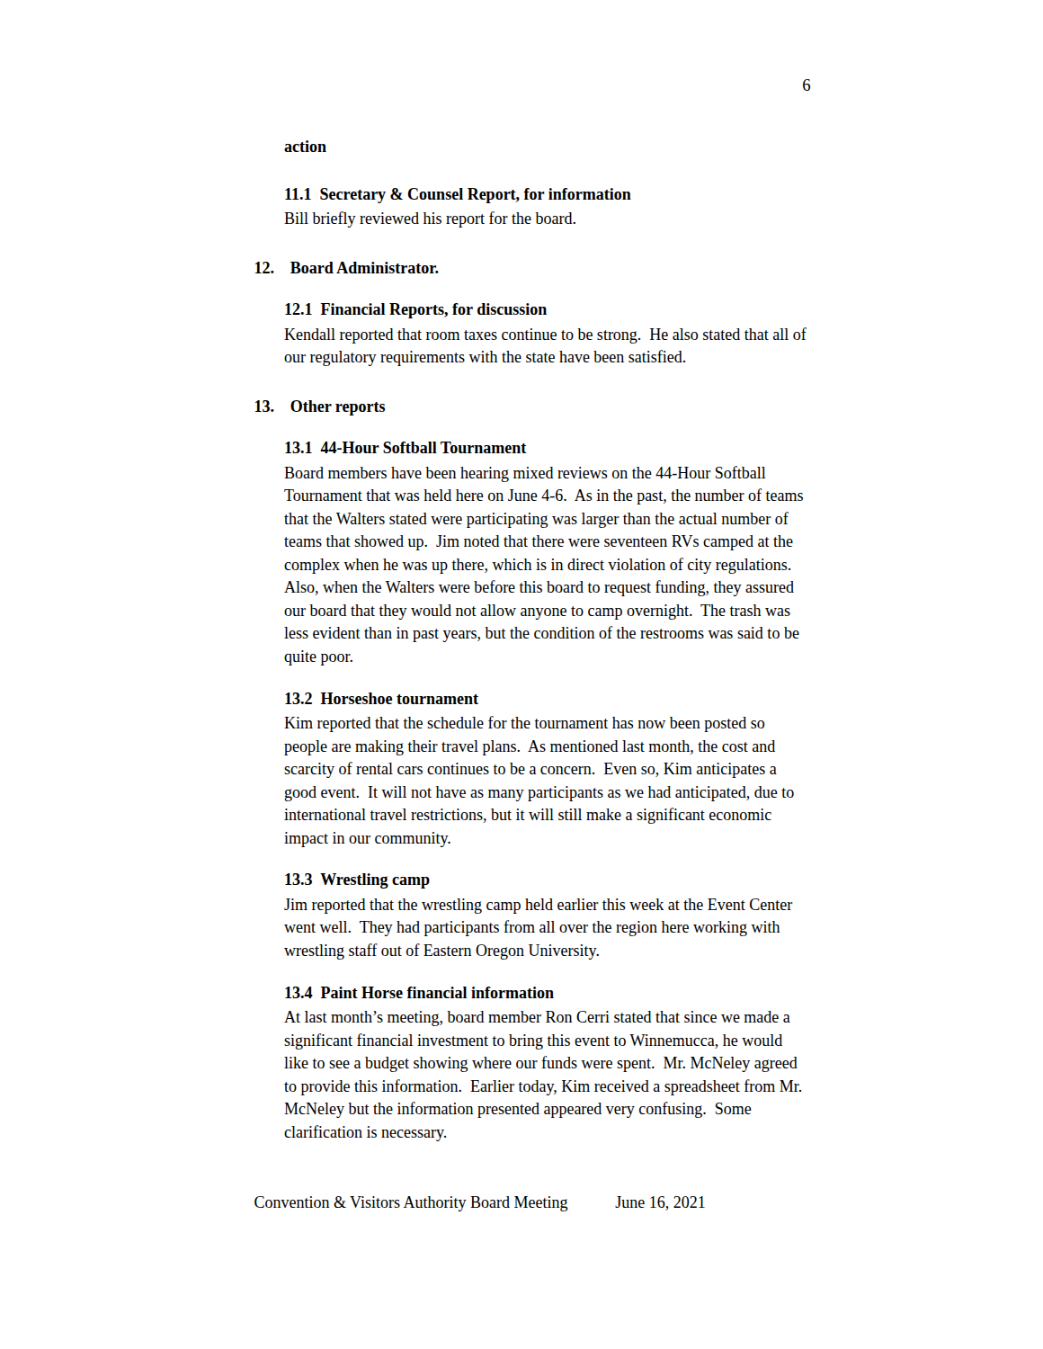6
action
11.1 Secretary & Counsel Report, for information
Bill briefly reviewed his report for the board.
12. Board Administrator.
12.1 Financial Reports, for discussion
Kendall reported that room taxes continue to be strong. He also stated that all of our regulatory requirements with the state have been satisfied.
13. Other reports
13.1 44-Hour Softball Tournament
Board members have been hearing mixed reviews on the 44-Hour Softball Tournament that was held here on June 4-6. As in the past, the number of teams that the Walters stated were participating was larger than the actual number of teams that showed up. Jim noted that there were seventeen RVs camped at the complex when he was up there, which is in direct violation of city regulations. Also, when the Walters were before this board to request funding, they assured our board that they would not allow anyone to camp overnight. The trash was less evident than in past years, but the condition of the restrooms was said to be quite poor.
13.2 Horseshoe tournament
Kim reported that the schedule for the tournament has now been posted so people are making their travel plans. As mentioned last month, the cost and scarcity of rental cars continues to be a concern. Even so, Kim anticipates a good event. It will not have as many participants as we had anticipated, due to international travel restrictions, but it will still make a significant economic impact in our community.
13.3 Wrestling camp
Jim reported that the wrestling camp held earlier this week at the Event Center went well. They had participants from all over the region here working with wrestling staff out of Eastern Oregon University.
13.4 Paint Horse financial information
At last month’s meeting, board member Ron Cerri stated that since we made a significant financial investment to bring this event to Winnemucca, he would like to see a budget showing where our funds were spent. Mr. McNeley agreed to provide this information. Earlier today, Kim received a spreadsheet from Mr. McNeley but the information presented appeared very confusing. Some clarification is necessary.
Convention & Visitors Authority Board Meeting June 16, 2021